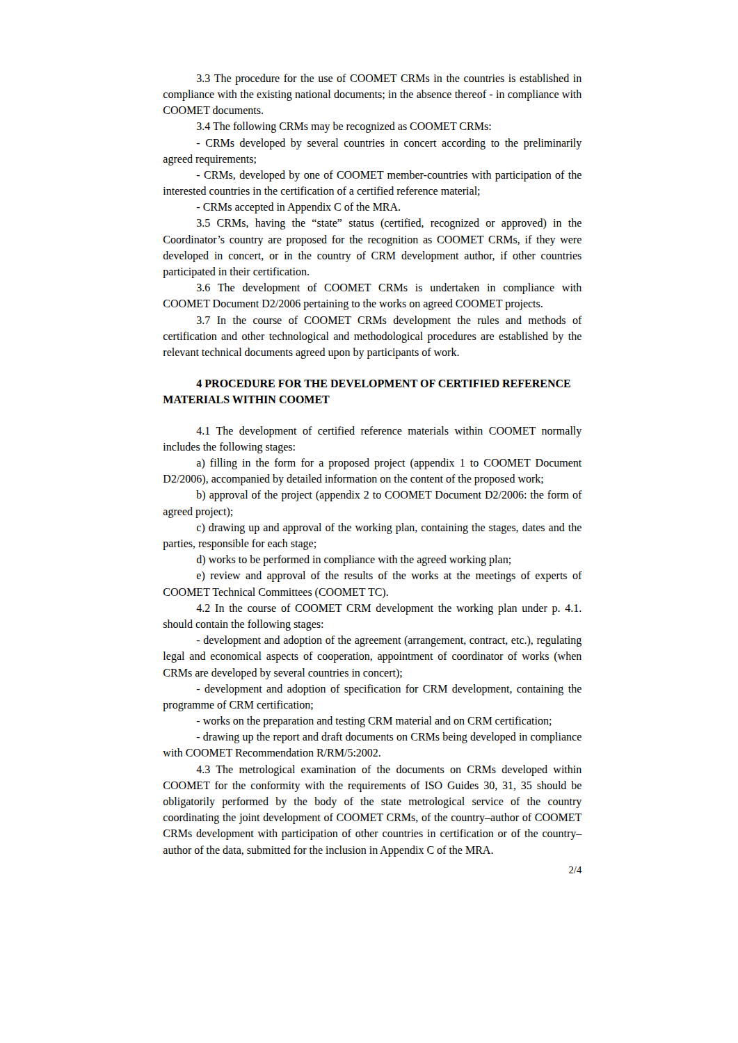3.3 The procedure for the use of COOMET CRMs in the countries is established in compliance with the existing national documents; in the absence thereof - in compliance with COOMET documents.
3.4 The following CRMs may be recognized as COOMET CRMs:
- CRMs developed by several countries in concert according to the preliminarily agreed requirements;
- CRMs, developed by one of COOMET member-countries with participation of the interested countries in the certification of a certified reference material;
- CRMs accepted in Appendix C of the MRA.
3.5 CRMs, having the “state” status (certified, recognized or approved) in the Coordinator’s country are proposed for the recognition as COOMET CRMs, if they were developed in concert, or in the country of CRM development author, if other countries participated in their certification.
3.6 The development of COOMET CRMs is undertaken in compliance with COOMET Document D2/2006 pertaining to the works on agreed COOMET projects.
3.7 In the course of COOMET CRMs development the rules and methods of certification and other technological and methodological procedures are established by the relevant technical documents agreed upon by participants of work.
4 PROCEDURE FOR THE DEVELOPMENT OF CERTIFIED REFERENCE MATERIALS WITHIN COOMET
4.1 The development of certified reference materials within COOMET normally includes the following stages:
a) filling in the form for a proposed project (appendix 1 to COOMET Document D2/2006), accompanied by detailed information on the content of the proposed work;
b) approval of the project (appendix 2 to COOMET Document D2/2006: the form of agreed project);
c) drawing up and approval of the working plan, containing the stages, dates and the parties, responsible for each stage;
d) works to be performed in compliance with the agreed working plan;
e) review and approval of the results of the works at the meetings of experts of COOMET Technical Committees (COOMET TC).
4.2 In the course of COOMET CRM development the working plan under p. 4.1. should contain the following stages:
- development and adoption of the agreement (arrangement, contract, etc.), regulating legal and economical aspects of cooperation, appointment of coordinator of works (when CRMs are developed by several countries in concert);
- development and adoption of specification for CRM development, containing the programme of CRM certification;
- works on the preparation and testing CRM material and on CRM certification;
- drawing up the report and draft documents on CRMs being developed in compliance with COOMET Recommendation R/RM/5:2002.
4.3 The metrological examination of the documents on CRMs developed within COOMET for the conformity with the requirements of ISO Guides 30, 31, 35 should be obligatorily performed by the body of the state metrological service of the country coordinating the joint development of COOMET CRMs, of the country–author of COOMET CRMs development with participation of other countries in certification or of the country–author of the data, submitted for the inclusion in Appendix C of the MRA.
2/4